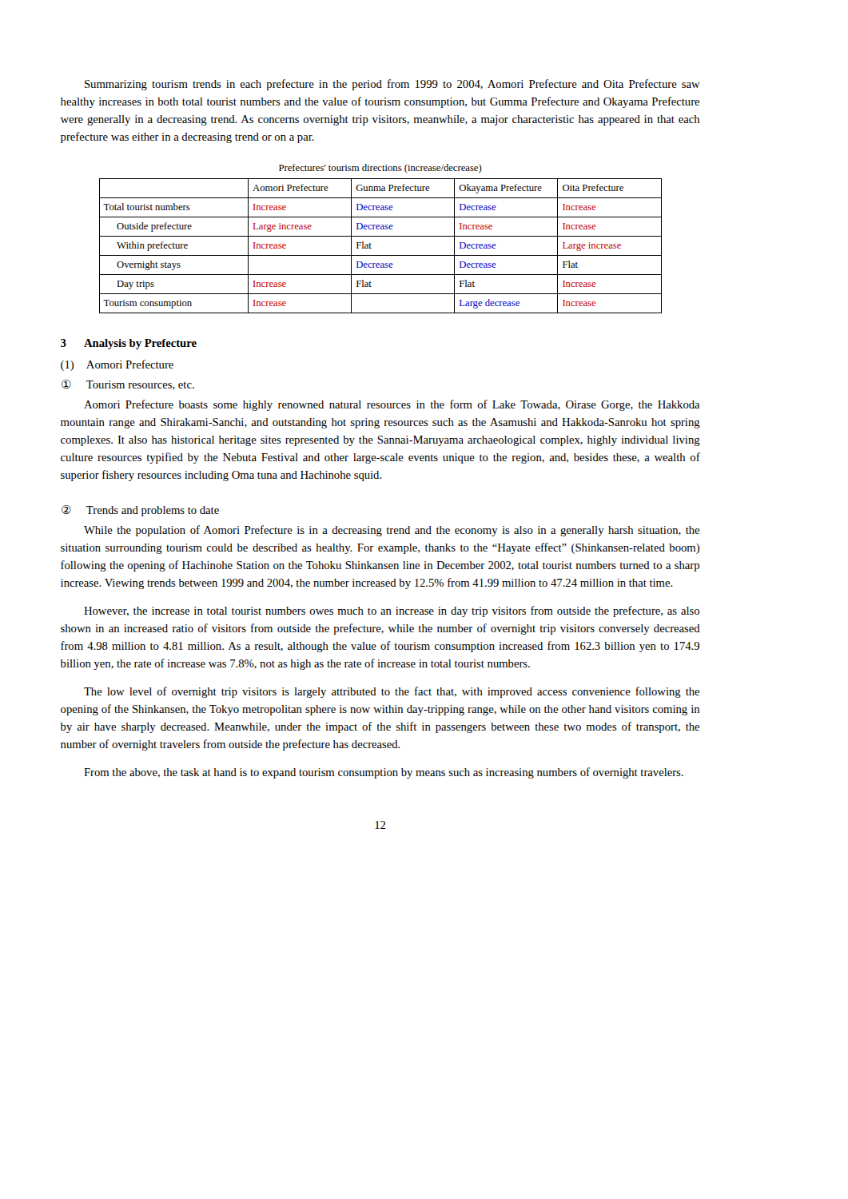Summarizing tourism trends in each prefecture in the period from 1999 to 2004, Aomori Prefecture and Oita Prefecture saw healthy increases in both total tourist numbers and the value of tourism consumption, but Gumma Prefecture and Okayama Prefecture were generally in a decreasing trend. As concerns overnight trip visitors, meanwhile, a major characteristic has appeared in that each prefecture was either in a decreasing trend or on a par.
Prefectures' tourism directions (increase/decrease)
| | Aomori Prefecture | Gunma Prefecture | Okayama Prefecture | Oita Prefecture |
| Total tourist numbers | Increase | Decrease | Decrease | Increase |
| | Outside prefecture | Large increase | Decrease | Increase | Increase |
| | Within prefecture | Increase | Flat | Decrease | Large increase |
| | Overnight stays | | Decrease | Decrease | Flat |
| | Day trips | Increase | Flat | Flat | Increase |
| Tourism consumption | Increase | | Large decrease | Increase |
3 Analysis by Prefecture
(1) Aomori Prefecture
① Tourism resources, etc.
Aomori Prefecture boasts some highly renowned natural resources in the form of Lake Towada, Oirase Gorge, the Hakkoda mountain range and Shirakami-Sanchi, and outstanding hot spring resources such as the Asamushi and Hakkoda-Sanroku hot spring complexes. It also has historical heritage sites represented by the Sannai-Maruyama archaeological complex, highly individual living culture resources typified by the Nebuta Festival and other large-scale events unique to the region, and, besides these, a wealth of superior fishery resources including Oma tuna and Hachinohe squid.
② Trends and problems to date
While the population of Aomori Prefecture is in a decreasing trend and the economy is also in a generally harsh situation, the situation surrounding tourism could be described as healthy. For example, thanks to the “Hayate effect” (Shinkansen-related boom) following the opening of Hachinohe Station on the Tohoku Shinkansen line in December 2002, total tourist numbers turned to a sharp increase. Viewing trends between 1999 and 2004, the number increased by 12.5% from 41.99 million to 47.24 million in that time.
However, the increase in total tourist numbers owes much to an increase in day trip visitors from outside the prefecture, as also shown in an increased ratio of visitors from outside the prefecture, while the number of overnight trip visitors conversely decreased from 4.98 million to 4.81 million. As a result, although the value of tourism consumption increased from 162.3 billion yen to 174.9 billion yen, the rate of increase was 7.8%, not as high as the rate of increase in total tourist numbers.
The low level of overnight trip visitors is largely attributed to the fact that, with improved access convenience following the opening of the Shinkansen, the Tokyo metropolitan sphere is now within day-tripping range, while on the other hand visitors coming in by air have sharply decreased. Meanwhile, under the impact of the shift in passengers between these two modes of transport, the number of overnight travelers from outside the prefecture has decreased.
From the above, the task at hand is to expand tourism consumption by means such as increasing numbers of overnight travelers.
12